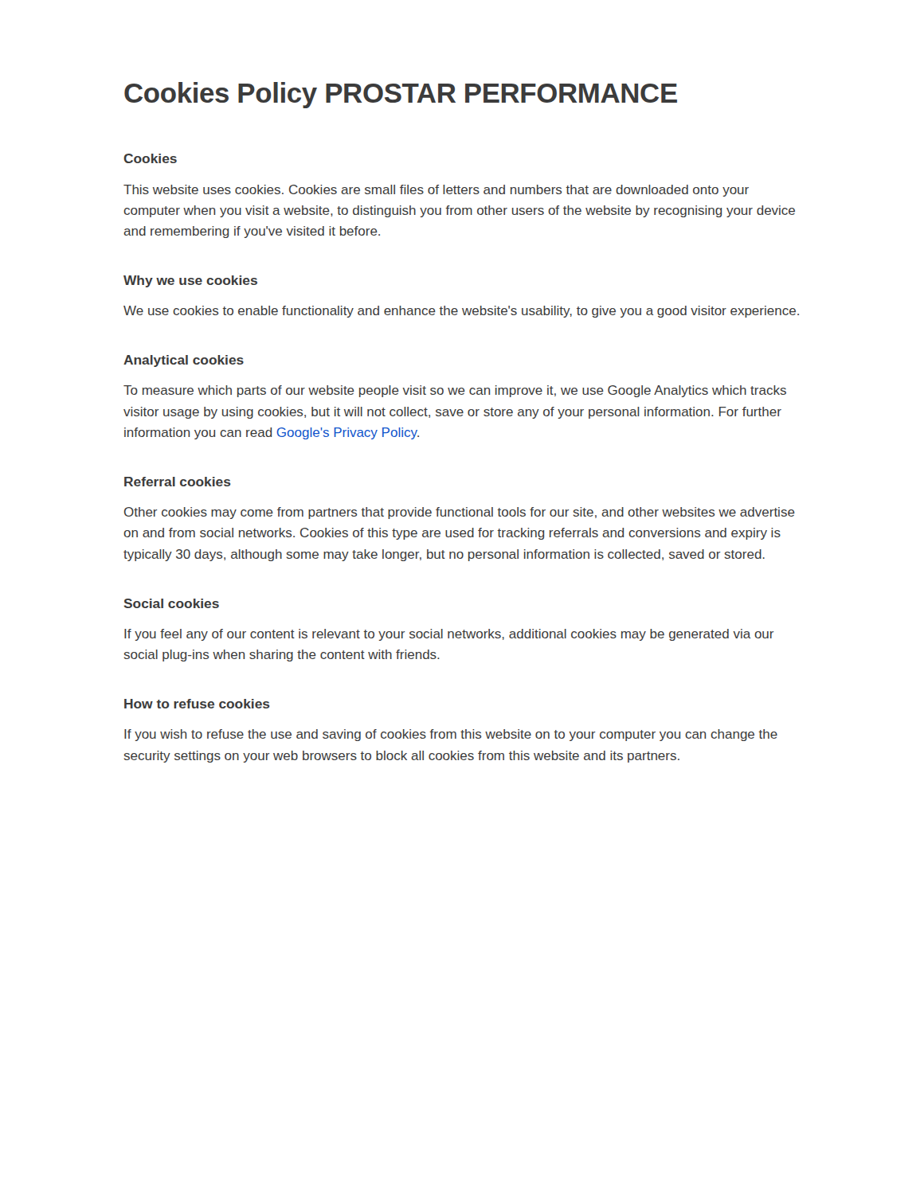Cookies Policy PROSTAR PERFORMANCE
Cookies
This website uses cookies. Cookies are small files of letters and numbers that are downloaded onto your computer when you visit a website, to distinguish you from other users of the website by recognising your device and remembering if you've visited it before.
Why we use cookies
We use cookies to enable functionality and enhance the website's usability, to give you a good visitor experience.
Analytical cookies
To measure which parts of our website people visit so we can improve it, we use Google Analytics which tracks visitor usage by using cookies, but it will not collect, save or store any of your personal information. For further information you can read Google's Privacy Policy.
Referral cookies
Other cookies may come from partners that provide functional tools for our site, and other websites we advertise on and from social networks. Cookies of this type are used for tracking referrals and conversions and expiry is typically 30 days, although some may take longer, but no personal information is collected, saved or stored.
Social cookies
If you feel any of our content is relevant to your social networks, additional cookies may be generated via our social plug-ins when sharing the content with friends.
How to refuse cookies
If you wish to refuse the use and saving of cookies from this website on to your computer you can change the security settings on your web browsers to block all cookies from this website and its partners.